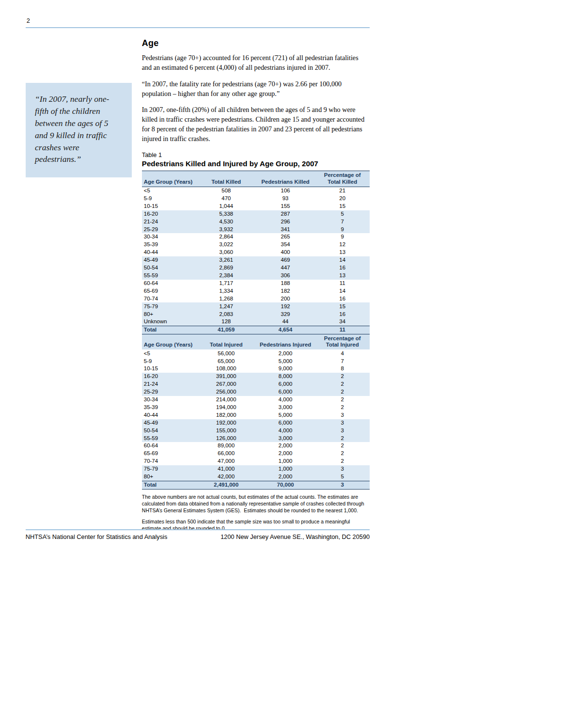2
“In 2007, nearly one-fifth of the children between the ages of 5 and 9 killed in traffic crashes were pedestrians.”
Age
Pedestrians (age 70+) accounted for 16 percent (721) of all pedestrian fatalities and an estimated 6 percent (4,000) of all pedestrians injured in 2007.
“In 2007, the fatality rate for pedestrians (age 70+) was 2.66 per 100,000 population – higher than for any other age group.”
In 2007, one-fifth (20%) of all children between the ages of 5 and 9 who were killed in traffic crashes were pedestrians. Children age 15 and younger accounted for 8 percent of the pedestrian fatalities in 2007 and 23 percent of all pedestrians injured in traffic crashes.
Table 1
Pedestrians Killed and Injured by Age Group, 2007
| Age Group (Years) | Total Killed | Pedestrians Killed | Percentage of Total Killed |
| --- | --- | --- | --- |
| <5 | 508 | 106 | 21 |
| 5-9 | 470 | 93 | 20 |
| 10-15 | 1,044 | 155 | 15 |
| 16-20 | 5,338 | 287 | 5 |
| 21-24 | 4,530 | 296 | 7 |
| 25-29 | 3,932 | 341 | 9 |
| 30-34 | 2,864 | 265 | 9 |
| 35-39 | 3,022 | 354 | 12 |
| 40-44 | 3,060 | 400 | 13 |
| 45-49 | 3,261 | 469 | 14 |
| 50-54 | 2,869 | 447 | 16 |
| 55-59 | 2,384 | 306 | 13 |
| 60-64 | 1,717 | 188 | 11 |
| 65-69 | 1,334 | 182 | 14 |
| 70-74 | 1,268 | 200 | 16 |
| 75-79 | 1,247 | 192 | 15 |
| 80+ | 2,083 | 329 | 16 |
| Unknown | 128 | 44 | 34 |
| Total | 41,059 | 4,654 | 11 |
| Age Group (Years) | Total Injured | Pedestrians Injured | Percentage of Total Injured |
| --- | --- | --- | --- |
| <5 | 56,000 | 2,000 | 4 |
| 5-9 | 65,000 | 5,000 | 7 |
| 10-15 | 108,000 | 9,000 | 8 |
| 16-20 | 391,000 | 8,000 | 2 |
| 21-24 | 267,000 | 6,000 | 2 |
| 25-29 | 256,000 | 6,000 | 2 |
| 30-34 | 214,000 | 4,000 | 2 |
| 35-39 | 194,000 | 3,000 | 2 |
| 40-44 | 182,000 | 5,000 | 3 |
| 45-49 | 192,000 | 6,000 | 3 |
| 50-54 | 155,000 | 4,000 | 3 |
| 55-59 | 126,000 | 3,000 | 2 |
| 60-64 | 89,000 | 2,000 | 2 |
| 65-69 | 66,000 | 2,000 | 2 |
| 70-74 | 47,000 | 1,000 | 2 |
| 75-79 | 41,000 | 1,000 | 3 |
| 80+ | 42,000 | 2,000 | 5 |
| Total | 2,491,000 | 70,000 | 3 |
The above numbers are not actual counts, but estimates of the actual counts. The estimates are calculated from data obtained from a nationally representative sample of crashes collected through NHTSA’s General Estimates System (GES). Estimates should be rounded to the nearest 1,000.
Estimates less than 500 indicate that the sample size was too small to produce a meaningful estimate and should be rounded to 0.
NHTSA’s National Center for Statistics and Analysis
1200 New Jersey Avenue SE., Washington, DC 20590